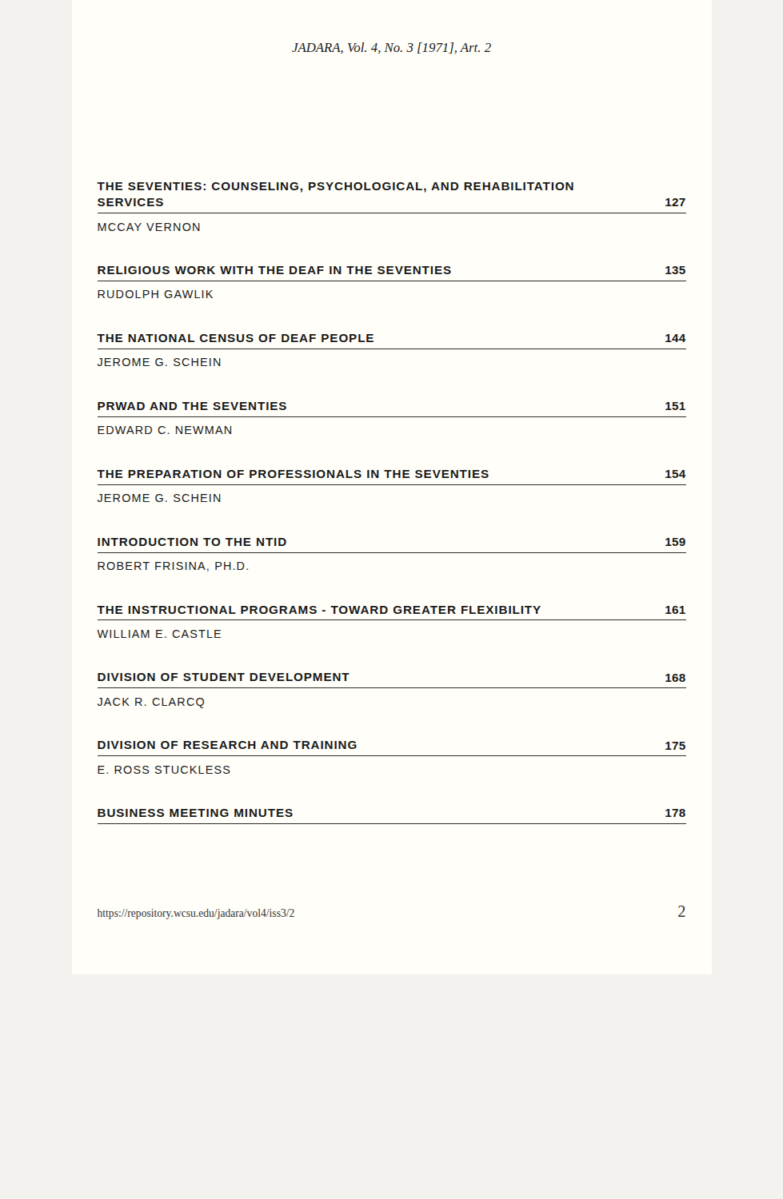JADARA, Vol. 4, No. 3 [1971], Art. 2
The Seventies: Counseling, Psychological, and Rehabilitation Services 127
McCay Vernon
Religious Work with the Deaf in the Seventies 135
Rudolph Gawlik
The National Census of Deaf People 144
Jerome G. Schein
PRWAD and the Seventies 151
Edward C. Newman
The Preparation of Professionals in the Seventies 154
Jerome G. Schein
Introduction to the NTID 159
Robert Frisina, Ph.D.
The Instructional Programs - Toward Greater Flexibility 161
William E. Castle
Division of Student Development 168
Jack R. Clarcq
Division of Research and Training 175
E. Ross Stuckless
Business Meeting Minutes 178
https://repository.wcsu.edu/jadara/vol4/iss3/2 2